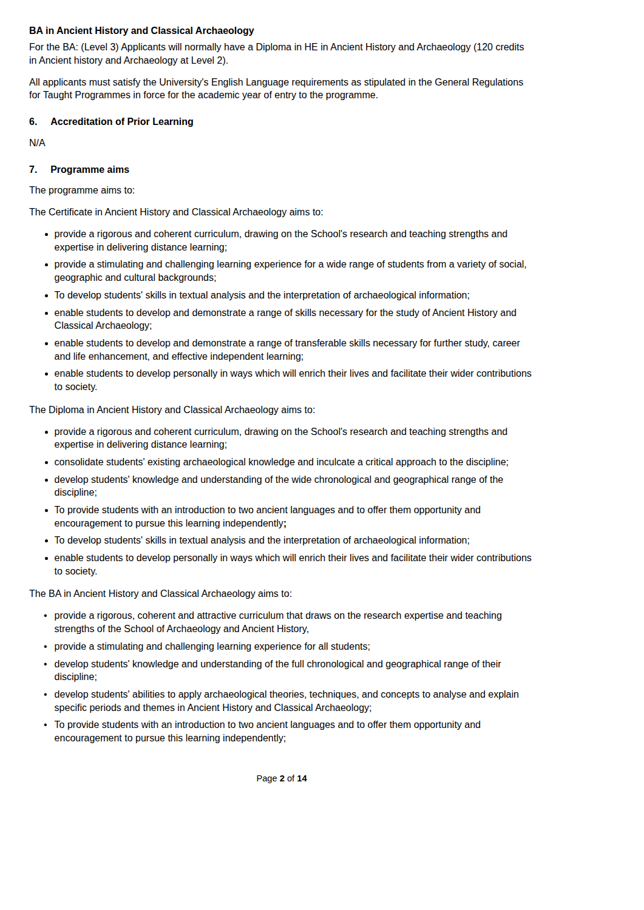BA in Ancient History and Classical Archaeology
For the BA: (Level 3) Applicants will normally have a Diploma in HE in Ancient History and Archaeology (120 credits in Ancient history and Archaeology at Level 2).
All applicants must satisfy the University's English Language requirements as stipulated in the General Regulations for Taught Programmes in force for the academic year of entry to the programme.
6. Accreditation of Prior Learning
N/A
7. Programme aims
The programme aims to:
The Certificate in Ancient History and Classical Archaeology aims to:
provide a rigorous and coherent curriculum, drawing on the School's research and teaching strengths and expertise in delivering distance learning;
provide a stimulating and challenging learning experience for a wide range of students from a variety of social, geographic and cultural backgrounds;
To develop students' skills in textual analysis and the interpretation of archaeological information;
enable students to develop and demonstrate a range of skills necessary for the study of Ancient History and Classical Archaeology;
enable students to develop and demonstrate a range of transferable skills necessary for further study, career and life enhancement, and effective independent learning;
enable students to develop personally in ways which will enrich their lives and facilitate their wider contributions to society.
The Diploma in Ancient History and Classical Archaeology aims to:
provide a rigorous and coherent curriculum, drawing on the School's research and teaching strengths and expertise in delivering distance learning;
consolidate students' existing archaeological knowledge and inculcate a critical approach to the discipline;
develop students' knowledge and understanding of the wide chronological and geographical range of the discipline;
To provide students with an introduction to two ancient languages and to offer them opportunity and encouragement to pursue this learning independently;
To develop students' skills in textual analysis and the interpretation of archaeological information;
enable students to develop personally in ways which will enrich their lives and facilitate their wider contributions to society.
The BA in Ancient History and Classical Archaeology aims to:
provide a rigorous, coherent and attractive curriculum that draws on the research expertise and teaching strengths of the School of Archaeology and Ancient History,
provide a stimulating and challenging learning experience for all students;
develop students' knowledge and understanding of the full chronological and geographical range of their discipline;
develop students' abilities to apply archaeological theories, techniques, and concepts to analyse and explain specific periods and themes in Ancient History and Classical Archaeology;
To provide students with an introduction to two ancient languages and to offer them opportunity and encouragement to pursue this learning independently;
Page 2 of 14